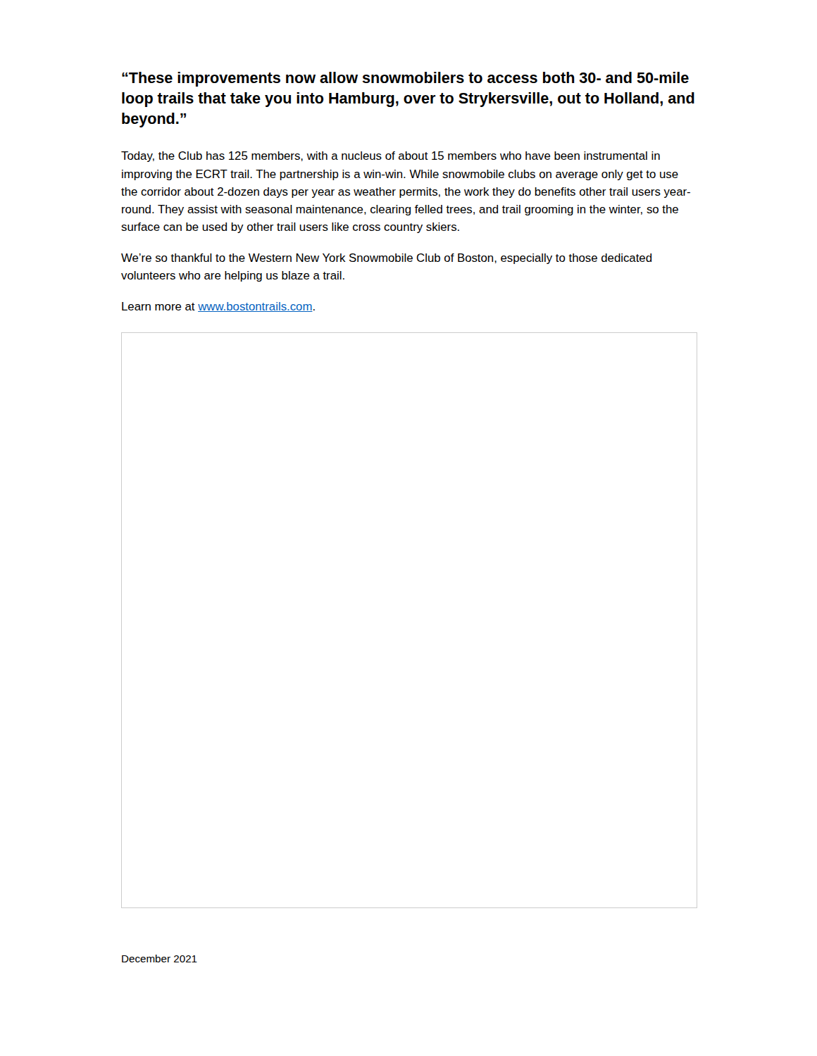“These improvements now allow snowmobilers to access both 30- and 50-mile loop trails that take you into Hamburg, over to Strykersville, out to Holland, and beyond.”
Today, the Club has 125 members, with a nucleus of about 15 members who have been instrumental in improving the ECRT trail. The partnership is a win-win. While snowmobile clubs on average only get to use the corridor about 2-dozen days per year as weather permits, the work they do benefits other trail users year-round. They assist with seasonal maintenance, clearing felled trees, and trail grooming in the winter, so the surface can be used by other trail users like cross country skiers.
We’re so thankful to the Western New York Snowmobile Club of Boston, especially to those dedicated volunteers who are helping us blaze a trail.
Learn more at www.bostontrails.com.
December 2021